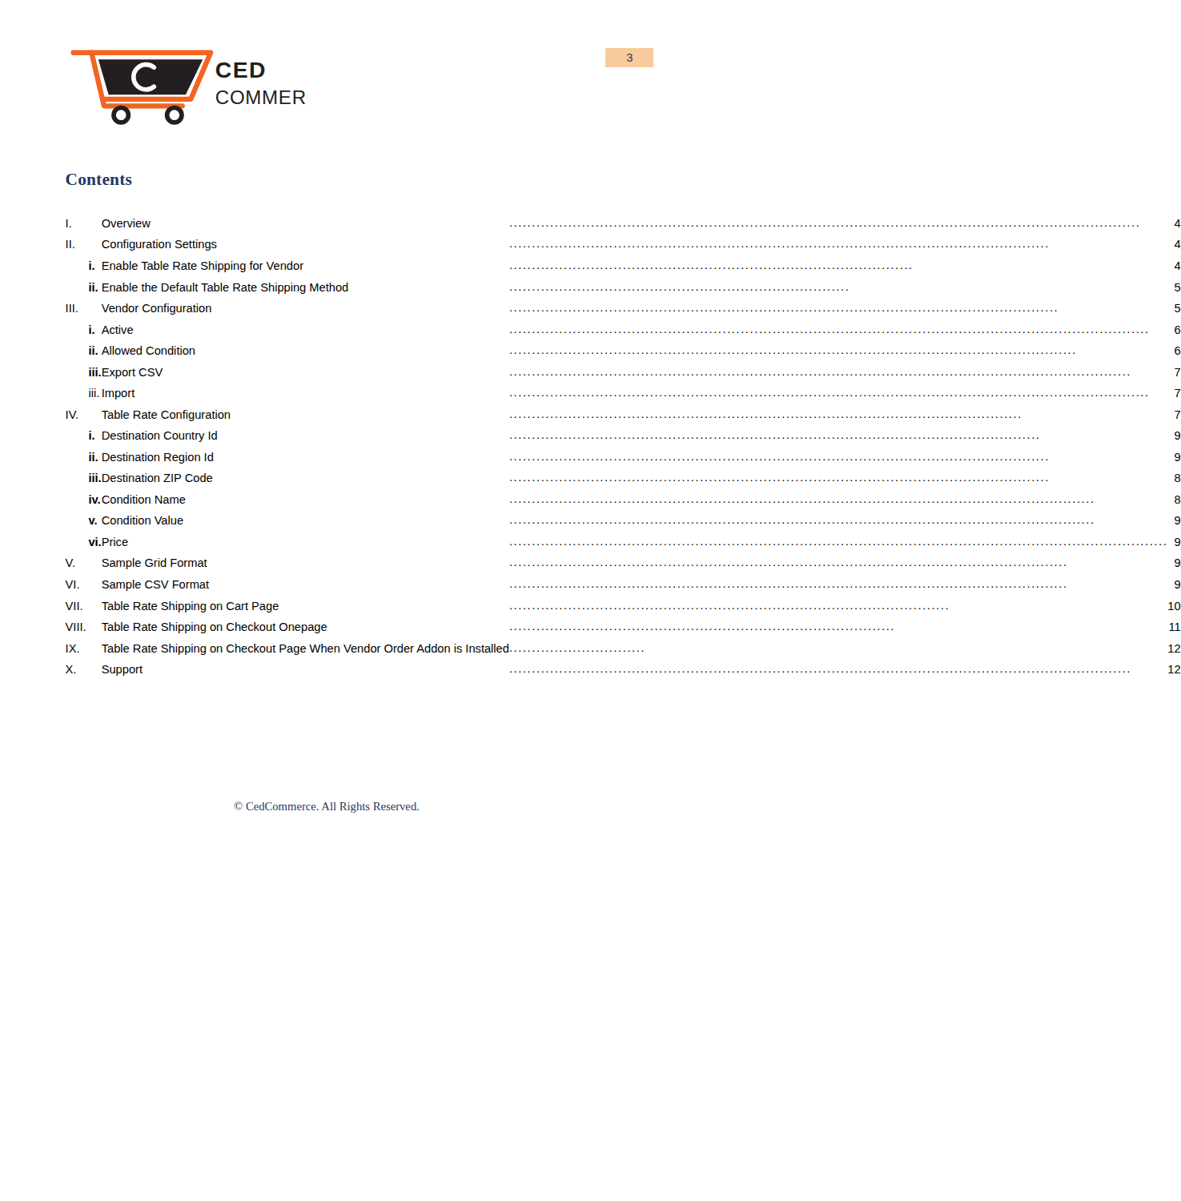3
CED COMMERCE
Contents
| I. | Overview | ........................................................................................................................................... | 4 |
| II. | Configuration Settings | ....................................................................................................................... | 4 |
| i. | Enable Table Rate Shipping for Vendor | ......................................................................................... | 4 |
| ii. | Enable the Default Table Rate Shipping Method | ........................................................................... | 5 |
| III. | Vendor Configuration | ......................................................................................................................... | 5 |
| i. | Active | ............................................................................................................................................. | 6 |
| ii. | Allowed Condition | ............................................................................................................................. | 6 |
| iii. | Export CSV | ......................................................................................................................................... | 7 |
| iii. | Import | ............................................................................................................................................. | 7 |
| IV. | Table Rate Configuration | ................................................................................................................. | 7 |
| i. | Destination Country Id | ..................................................................................................................... | 9 |
| ii. | Destination Region Id | ....................................................................................................................... | 9 |
| iii. | Destination ZIP Code | ....................................................................................................................... | 8 |
| iv. | Condition Name | ................................................................................................................................. | 8 |
| v. | Condition Value | ................................................................................................................................. | 9 |
| vi. | Price | ................................................................................................................................................. | 9 |
| V. | Sample Grid Format | ........................................................................................................................... | 9 |
| VI. | Sample CSV Format | ........................................................................................................................... | 9 |
| VII. | Table Rate Shipping on Cart Page | ................................................................................................. | 10 |
| VIII. | Table Rate Shipping on Checkout Onepage | ..................................................................................... | 11 |
| IX. | Table Rate Shipping on Checkout Page When Vendor Order Addon is Installed | .............................. | 12 |
| X. | Support | ......................................................................................................................................... | 12 |
© CedCommerce. All Rights Reserved.